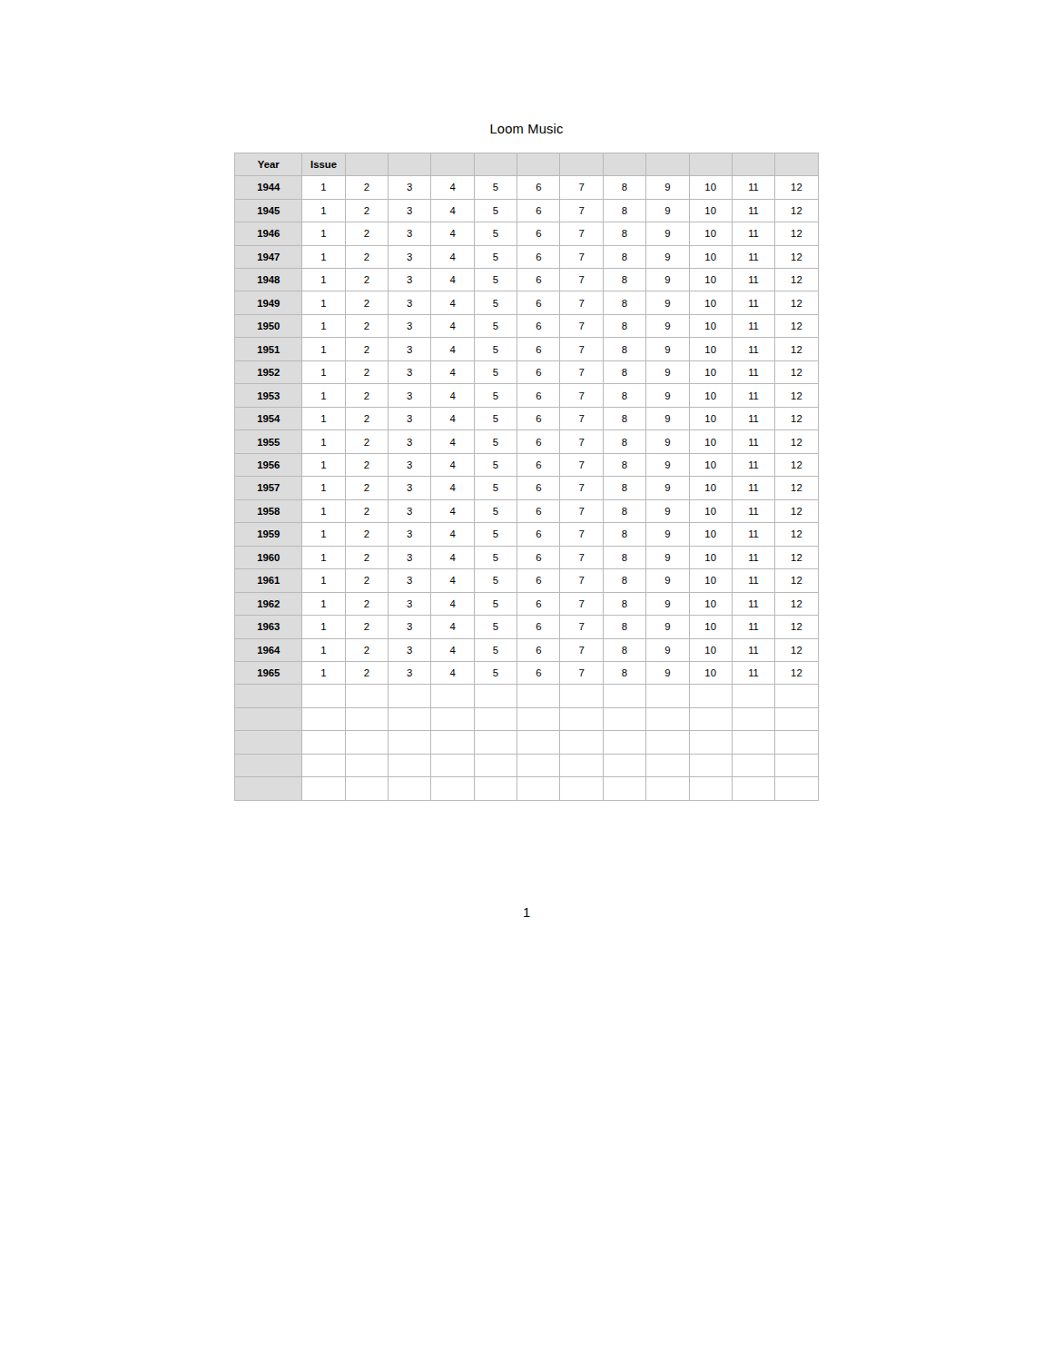Loom Music
| Year | Issue | | | | | | | | | | | |
| --- | --- | --- | --- | --- | --- | --- | --- | --- | --- | --- | --- | --- |
| 1944 | 1 | 2 | 3 | 4 | 5 | 6 | 7 | 8 | 9 | 10 | 11 | 12 |
| 1945 | 1 | 2 | 3 | 4 | 5 | 6 | 7 | 8 | 9 | 10 | 11 | 12 |
| 1946 | 1 | 2 | 3 | 4 | 5 | 6 | 7 | 8 | 9 | 10 | 11 | 12 |
| 1947 | 1 | 2 | 3 | 4 | 5 | 6 | 7 | 8 | 9 | 10 | 11 | 12 |
| 1948 | 1 | 2 | 3 | 4 | 5 | 6 | 7 | 8 | 9 | 10 | 11 | 12 |
| 1949 | 1 | 2 | 3 | 4 | 5 | 6 | 7 | 8 | 9 | 10 | 11 | 12 |
| 1950 | 1 | 2 | 3 | 4 | 5 | 6 | 7 | 8 | 9 | 10 | 11 | 12 |
| 1951 | 1 | 2 | 3 | 4 | 5 | 6 | 7 | 8 | 9 | 10 | 11 | 12 |
| 1952 | 1 | 2 | 3 | 4 | 5 | 6 | 7 | 8 | 9 | 10 | 11 | 12 |
| 1953 | 1 | 2 | 3 | 4 | 5 | 6 | 7 | 8 | 9 | 10 | 11 | 12 |
| 1954 | 1 | 2 | 3 | 4 | 5 | 6 | 7 | 8 | 9 | 10 | 11 | 12 |
| 1955 | 1 | 2 | 3 | 4 | 5 | 6 | 7 | 8 | 9 | 10 | 11 | 12 |
| 1956 | 1 | 2 | 3 | 4 | 5 | 6 | 7 | 8 | 9 | 10 | 11 | 12 |
| 1957 | 1 | 2 | 3 | 4 | 5 | 6 | 7 | 8 | 9 | 10 | 11 | 12 |
| 1958 | 1 | 2 | 3 | 4 | 5 | 6 | 7 | 8 | 9 | 10 | 11 | 12 |
| 1959 | 1 | 2 | 3 | 4 | 5 | 6 | 7 | 8 | 9 | 10 | 11 | 12 |
| 1960 | 1 | 2 | 3 | 4 | 5 | 6 | 7 | 8 | 9 | 10 | 11 | 12 |
| 1961 | 1 | 2 | 3 | 4 | 5 | 6 | 7 | 8 | 9 | 10 | 11 | 12 |
| 1962 | 1 | 2 | 3 | 4 | 5 | 6 | 7 | 8 | 9 | 10 | 11 | 12 |
| 1963 | 1 | 2 | 3 | 4 | 5 | 6 | 7 | 8 | 9 | 10 | 11 | 12 |
| 1964 | 1 | 2 | 3 | 4 | 5 | 6 | 7 | 8 | 9 | 10 | 11 | 12 |
| 1965 | 1 | 2 | 3 | 4 | 5 | 6 | 7 | 8 | 9 | 10 | 11 | 12 |
1